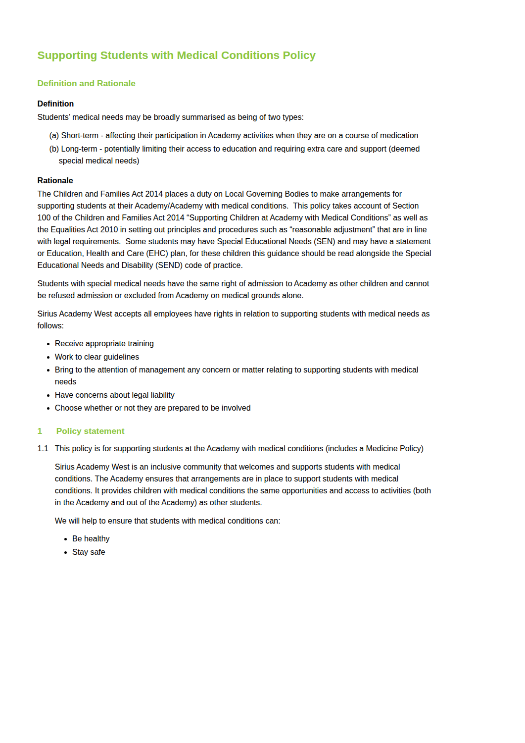Supporting Students with Medical Conditions Policy
Definition and Rationale
Definition
Students’ medical needs may be broadly summarised as being of two types:
(a) Short-term - affecting their participation in Academy activities when they are on a course of medication
(b) Long-term - potentially limiting their access to education and requiring extra care and support (deemed special medical needs)
Rationale
The Children and Families Act 2014 places a duty on Local Governing Bodies to make arrangements for supporting students at their Academy/Academy with medical conditions. This policy takes account of Section 100 of the Children and Families Act 2014 “Supporting Children at Academy with Medical Conditions” as well as the Equalities Act 2010 in setting out principles and procedures such as “reasonable adjustment” that are in line with legal requirements. Some students may have Special Educational Needs (SEN) and may have a statement or Education, Health and Care (EHC) plan, for these children this guidance should be read alongside the Special Educational Needs and Disability (SEND) code of practice.
Students with special medical needs have the same right of admission to Academy as other children and cannot be refused admission or excluded from Academy on medical grounds alone.
Sirius Academy West accepts all employees have rights in relation to supporting students with medical needs as follows:
Receive appropriate training
Work to clear guidelines
Bring to the attention of management any concern or matter relating to supporting students with medical needs
Have concerns about legal liability
Choose whether or not they are prepared to be involved
1 Policy statement
1.1
This policy is for supporting students at the Academy with medical conditions (includes a Medicine Policy)
Sirius Academy West is an inclusive community that welcomes and supports students with medical conditions. The Academy ensures that arrangements are in place to support students with medical conditions. It provides children with medical conditions the same opportunities and access to activities (both in the Academy and out of the Academy) as other students.
We will help to ensure that students with medical conditions can:
Be healthy
Stay safe